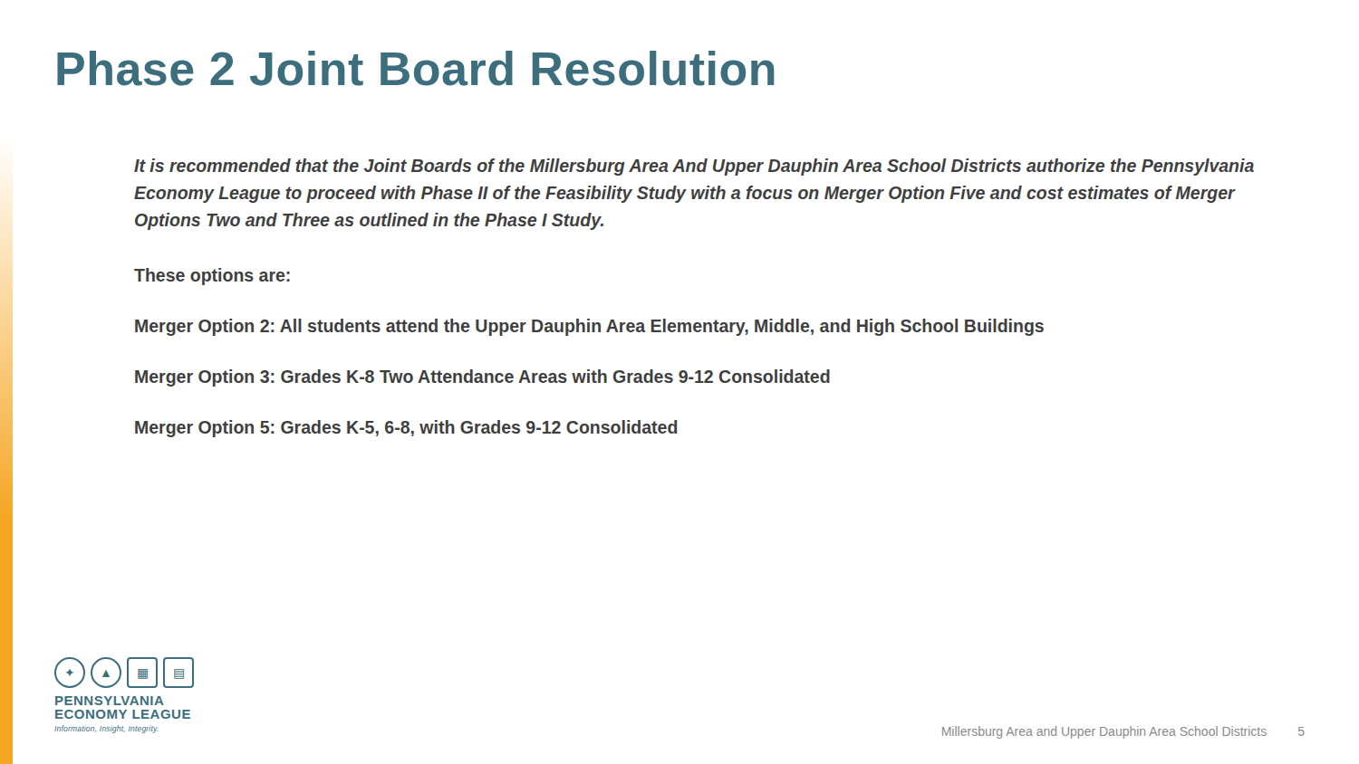Phase 2 Joint Board Resolution
It is recommended that the Joint Boards of the Millersburg Area And Upper Dauphin Area School Districts authorize the Pennsylvania Economy League to proceed with Phase II of the Feasibility Study with a focus on Merger Option Five and cost estimates of Merger Options Two and Three as outlined in the Phase I Study.
These options are:
Merger Option 2: All students attend the Upper Dauphin Area Elementary, Middle, and High School Buildings
Merger Option 3: Grades K-8 Two Attendance Areas with Grades 9-12 Consolidated
Merger Option 5: Grades K-5, 6-8, with Grades 9-12 Consolidated
✦ ▲ ▦ ▤
PENNSYLVANIA ECONOMY LEAGUE
Information, Insight, Integrity.
Millersburg Area and Upper Dauphin Area School Districts 5